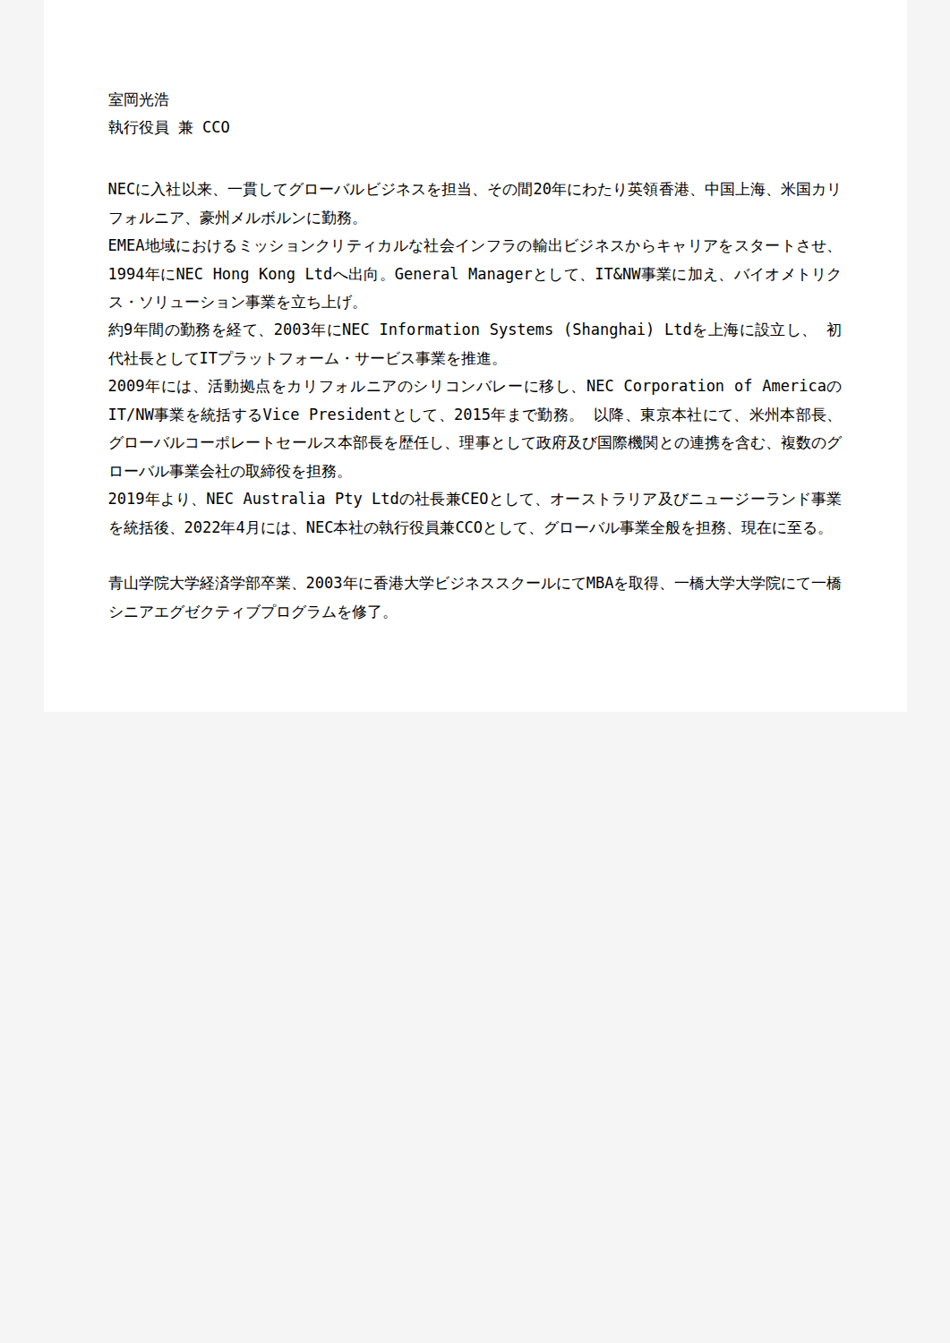室岡光浩
執行役員 兼 CCO
NECに入社以来、一貫してグローバルビジネスを担当、その間20年にわたり英領香港、中国上海、米国カリフォルニア、豪州メルボルンに勤務。
EMEA地域におけるミッションクリティカルな社会インフラの輸出ビジネスからキャリアをスタートさせ、1994年にNEC Hong Kong Ltdへ出向。General Managerとして、IT&NW事業に加え、バイオメトリクス・ソリューション事業を立ち上げ。
約9年間の勤務を経て、2003年にNEC Information Systems (Shanghai) Ltdを上海に設立し、 初代社長としてITプラットフォーム・サービス事業を推進。
2009年には、活動拠点をカリフォルニアのシリコンバレーに移し、NEC Corporation of AmericaのIT/NW事業を統括するVice Presidentとして、2015年まで勤務。 以降、東京本社にて、米州本部長、グローバルコーポレートセールス本部長を歴任し、理事として政府及び国際機関との連携を含む、複数のグローバル事業会社の取締役を担務。
2019年より、NEC Australia Pty Ltdの社長兼CEOとして、オーストラリア及びニュージーランド事業を統括後、2022年4月には、NEC本社の執行役員兼CCOとして、グローバル事業全般を担務、現在に至る。
青山学院大学経済学部卒業、2003年に香港大学ビジネススクールにてMBAを取得、一橋大学大学院にて一橋シニアエグゼクティブプログラムを修了。